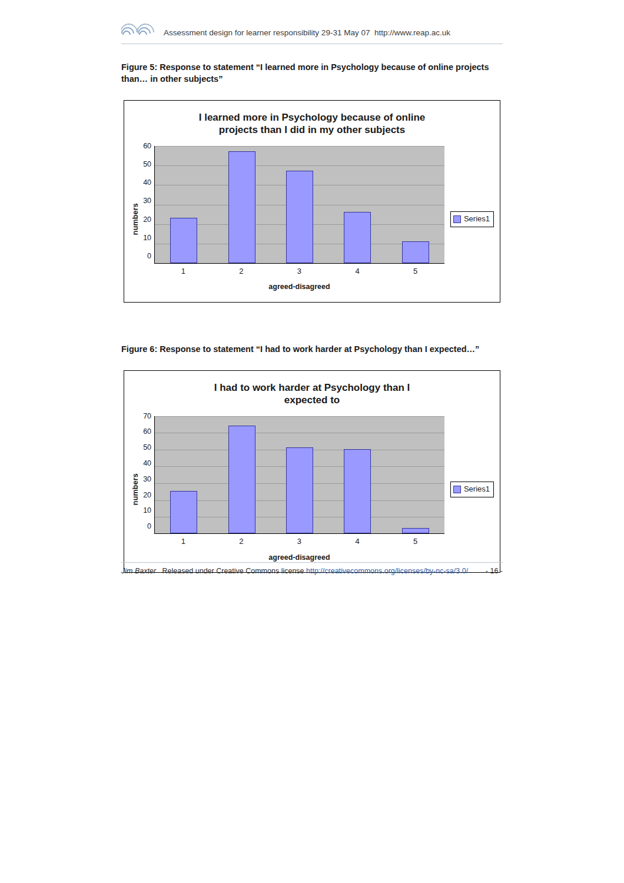Assessment design for learner responsibility 29-31 May 07 http://www.reap.ac.uk
Figure 5: Response to statement “I learned more in Psychology because of online projects than… in other subjects”
I learned more in Psychology because of online
projects than I did in my other subjects
numbers
60 50 40 30 20 10 0
12345
agreed-disagreed
Series1
Figure 6: Response to statement “I had to work harder at Psychology than I expected…”
I had to work harder at Psychology than I
expected to
numbers
70 60 50 40 30 20 10 0
12345
agreed-disagreed
Series1
Jim Baxter Released under Creative Commons license http://creativecommons.org/licenses/by-nc-sa/3.0/
- 16 -